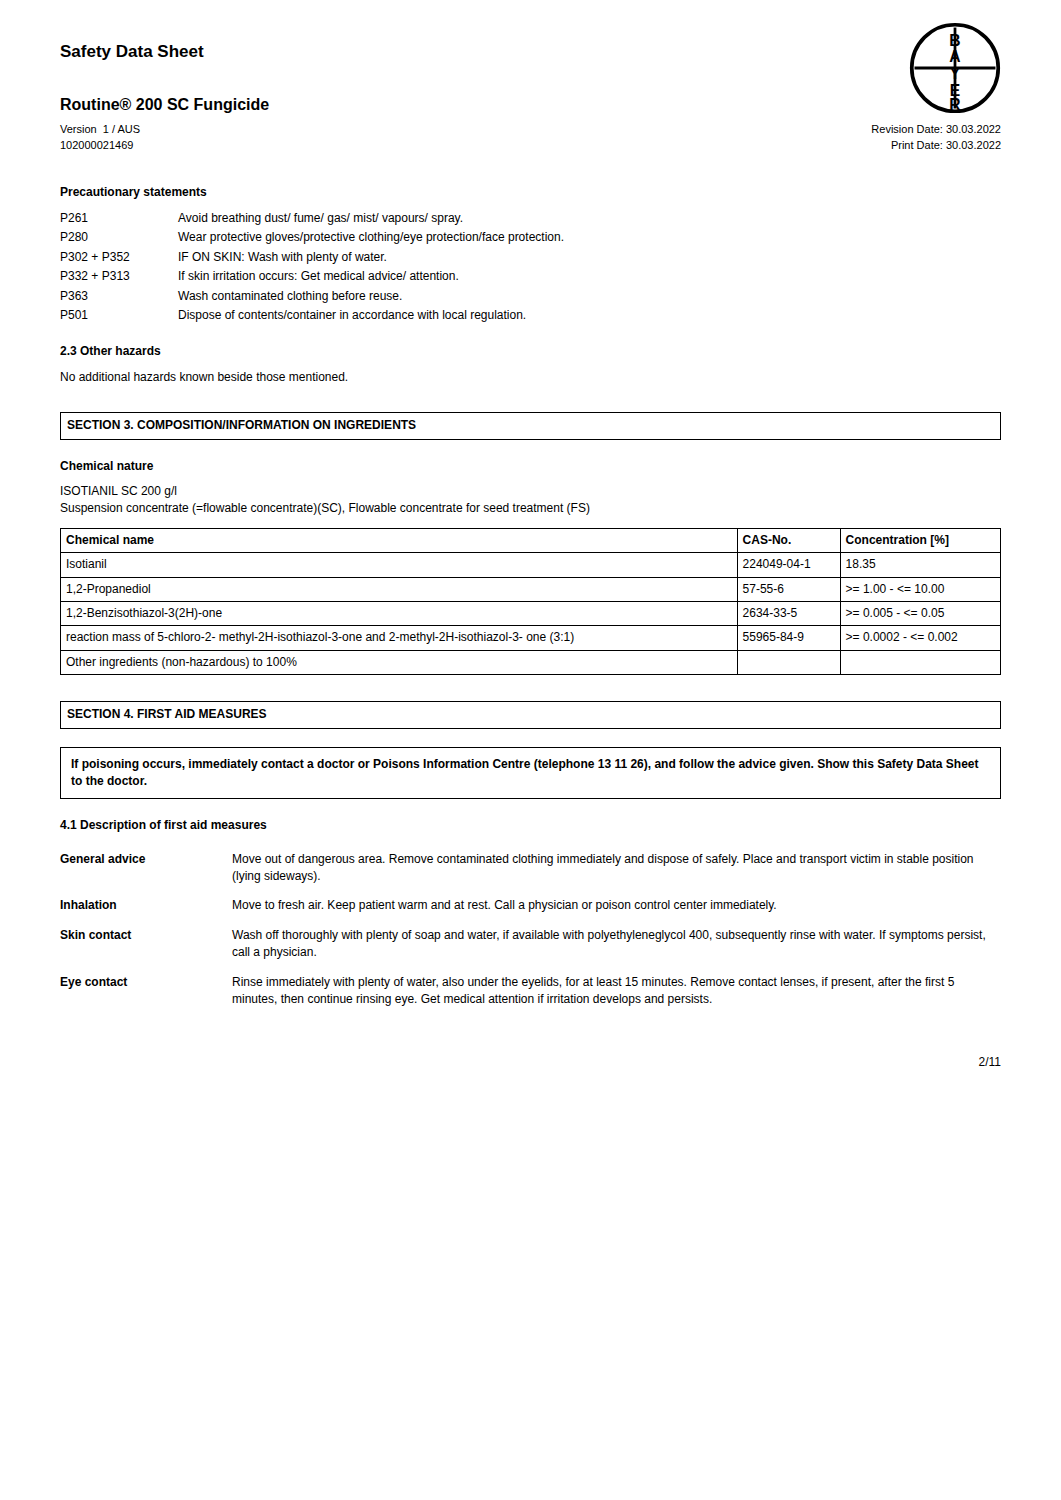B A Y E R
Safety Data Sheet
Routine® 200 SC Fungicide
Version 1 / AUS
102000021469
Revision Date: 30.03.2022
Print Date: 30.03.2022
Precautionary statements
| P261 | Avoid breathing dust/ fume/ gas/ mist/ vapours/ spray. |
| P280 | Wear protective gloves/protective clothing/eye protection/face protection. |
| P302 + P352 | IF ON SKIN: Wash with plenty of water. |
| P332 + P313 | If skin irritation occurs: Get medical advice/ attention. |
| P363 | Wash contaminated clothing before reuse. |
| P501 | Dispose of contents/container in accordance with local regulation. |
2.3 Other hazards
No additional hazards known beside those mentioned.
SECTION 3. COMPOSITION/INFORMATION ON INGREDIENTS
Chemical nature
ISOTIANIL SC 200 g/l
Suspension concentrate (=flowable concentrate)(SC), Flowable concentrate for seed treatment (FS)
| Chemical name | CAS-No. | Concentration [%] |
| --- | --- | --- |
| Isotianil | 224049-04-1 | 18.35 |
| 1,2-Propanediol | 57-55-6 | >= 1.00 - <= 10.00 |
| 1,2-Benzisothiazol-3(2H)-one | 2634-33-5 | >= 0.005 - <= 0.05 |
| reaction mass of 5-chloro-2- methyl-2H-isothiazol-3-one and 2-methyl-2H-isothiazol-3- one (3:1) | 55965-84-9 | >= 0.0002 - <= 0.002 |
| Other ingredients (non-hazardous) to 100% | | |
SECTION 4. FIRST AID MEASURES
If poisoning occurs, immediately contact a doctor or Poisons Information Centre (telephone 13 11 26), and follow the advice given. Show this Safety Data Sheet to the doctor.
4.1 Description of first aid measures
| General advice | Move out of dangerous area. Remove contaminated clothing immediately and dispose of safely. Place and transport victim in stable position (lying sideways). |
| Inhalation | Move to fresh air. Keep patient warm and at rest. Call a physician or poison control center immediately. |
| Skin contact | Wash off thoroughly with plenty of soap and water, if available with polyethyleneglycol 400, subsequently rinse with water. If symptoms persist, call a physician. |
| Eye contact | Rinse immediately with plenty of water, also under the eyelids, for at least 15 minutes. Remove contact lenses, if present, after the first 5 minutes, then continue rinsing eye. Get medical attention if irritation develops and persists. |
2/11